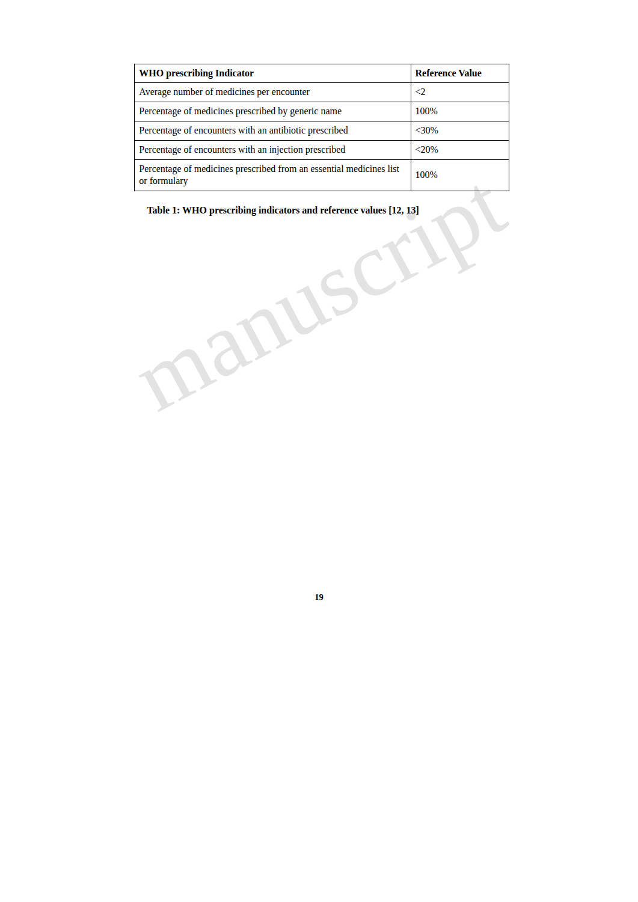manuscript
| WHO prescribing Indicator | Reference Value |
| --- | --- |
| Average number of medicines per encounter | <2 |
| Percentage of medicines prescribed by generic name | 100% |
| Percentage of encounters with an antibiotic prescribed | <30% |
| Percentage of encounters with an injection prescribed | <20% |
| Percentage of medicines prescribed from an essential medicines list or formulary | 100% |
Table 1: WHO prescribing indicators and reference values [12, 13]
19